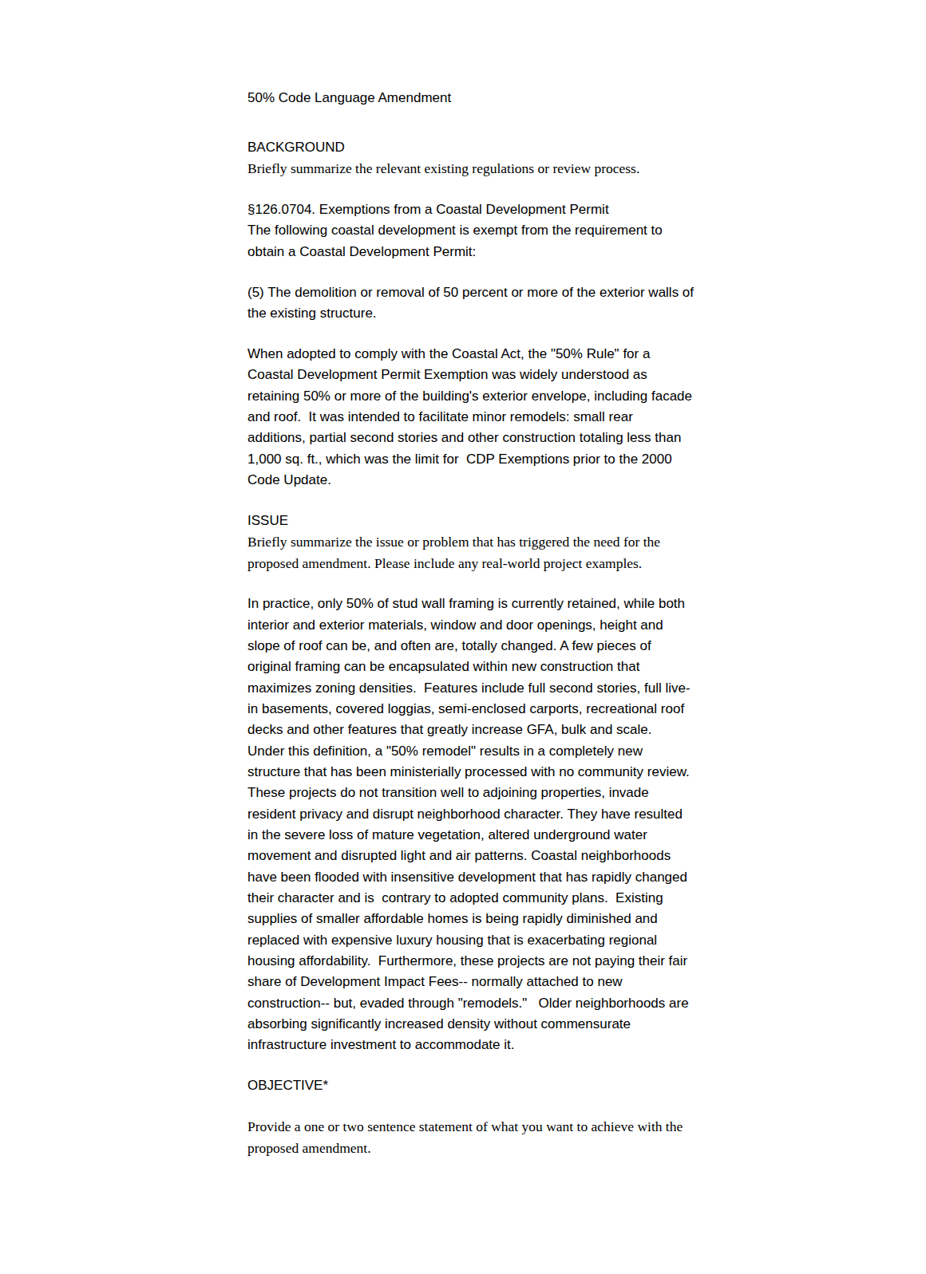50% Code Language Amendment
BACKGROUND
Briefly summarize the relevant existing regulations or review process.
§126.0704. Exemptions from a Coastal Development Permit
The following coastal development is exempt from the requirement to obtain a Coastal Development Permit:
(5) The demolition or removal of 50 percent or more of the exterior walls of the existing structure.
When adopted to comply with the Coastal Act, the "50% Rule" for a Coastal Development Permit Exemption was widely understood as retaining 50% or more of the building's exterior envelope, including facade and roof. It was intended to facilitate minor remodels: small rear additions, partial second stories and other construction totaling less than 1,000 sq. ft., which was the limit for CDP Exemptions prior to the 2000 Code Update.
ISSUE
Briefly summarize the issue or problem that has triggered the need for the proposed amendment. Please include any real-world project examples.
In practice, only 50% of stud wall framing is currently retained, while both interior and exterior materials, window and door openings, height and slope of roof can be, and often are, totally changed. A few pieces of original framing can be encapsulated within new construction that maximizes zoning densities. Features include full second stories, full live-in basements, covered loggias, semi-enclosed carports, recreational roof decks and other features that greatly increase GFA, bulk and scale. Under this definition, a "50% remodel" results in a completely new structure that has been ministerially processed with no community review. These projects do not transition well to adjoining properties, invade resident privacy and disrupt neighborhood character. They have resulted in the severe loss of mature vegetation, altered underground water movement and disrupted light and air patterns. Coastal neighborhoods have been flooded with insensitive development that has rapidly changed their character and is contrary to adopted community plans. Existing supplies of smaller affordable homes is being rapidly diminished and replaced with expensive luxury housing that is exacerbating regional housing affordability. Furthermore, these projects are not paying their fair share of Development Impact Fees-- normally attached to new construction-- but, evaded through "remodels." Older neighborhoods are absorbing significantly increased density without commensurate infrastructure investment to accommodate it.
OBJECTIVE*
Provide a one or two sentence statement of what you want to achieve with the proposed amendment.